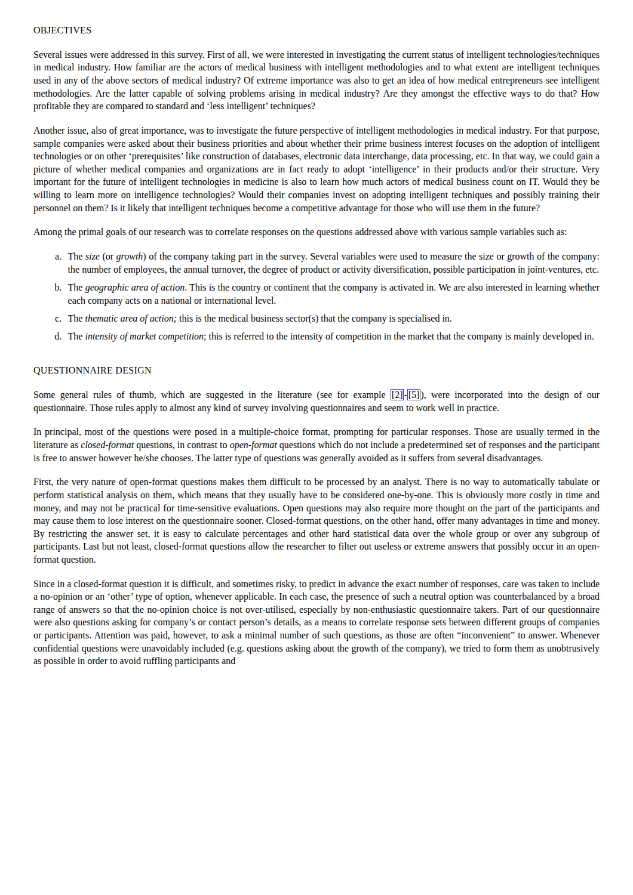Objectives
Several issues were addressed in this survey. First of all, we were interested in investigating the current status of intelligent technologies/techniques in medical industry. How familiar are the actors of medical business with intelligent methodologies and to what extent are intelligent techniques used in any of the above sectors of medical industry? Of extreme importance was also to get an idea of how medical entrepreneurs see intelligent methodologies. Are the latter capable of solving problems arising in medical industry? Are they amongst the effective ways to do that? How profitable they are compared to standard and ‘less intelligent’ techniques?
Another issue, also of great importance, was to investigate the future perspective of intelligent methodologies in medical industry. For that purpose, sample companies were asked about their business priorities and about whether their prime business interest focuses on the adoption of intelligent technologies or on other ‘prerequisites’ like construction of databases, electronic data interchange, data processing, etc. In that way, we could gain a picture of whether medical companies and organizations are in fact ready to adopt ‘intelligence’ in their products and/or their structure. Very important for the future of intelligent technologies in medicine is also to learn how much actors of medical business count on IT. Would they be willing to learn more on intelligence technologies? Would their companies invest on adopting intelligent techniques and possibly training their personnel on them? Is it likely that intelligent techniques become a competitive advantage for those who will use them in the future?
Among the primal goals of our research was to correlate responses on the questions addressed above with various sample variables such as:
The size (or growth) of the company taking part in the survey. Several variables were used to measure the size or growth of the company: the number of employees, the annual turnover, the degree of product or activity diversification, possible participation in joint-ventures, etc.
The geographic area of action. This is the country or continent that the company is activated in. We are also interested in learning whether each company acts on a national or international level.
The thematic area of action; this is the medical business sector(s) that the company is specialised in.
The intensity of market competition; this is referred to the intensity of competition in the market that the company is mainly developed in.
Questionnaire Design
Some general rules of thumb, which are suggested in the literature (see for example [2]-[5]), were incorporated into the design of our questionnaire. Those rules apply to almost any kind of survey involving questionnaires and seem to work well in practice.
In principal, most of the questions were posed in a multiple-choice format, prompting for particular responses. Those are usually termed in the literature as closed-format questions, in contrast to open-format questions which do not include a predetermined set of responses and the participant is free to answer however he/she chooses. The latter type of questions was generally avoided as it suffers from several disadvantages.
First, the very nature of open-format questions makes them difficult to be processed by an analyst. There is no way to automatically tabulate or perform statistical analysis on them, which means that they usually have to be considered one-by-one. This is obviously more costly in time and money, and may not be practical for time-sensitive evaluations. Open questions may also require more thought on the part of the participants and may cause them to lose interest on the questionnaire sooner. Closed-format questions, on the other hand, offer many advantages in time and money. By restricting the answer set, it is easy to calculate percentages and other hard statistical data over the whole group or over any subgroup of participants. Last but not least, closed-format questions allow the researcher to filter out useless or extreme answers that possibly occur in an open-format question.
Since in a closed-format question it is difficult, and sometimes risky, to predict in advance the exact number of responses, care was taken to include a no-opinion or an ‘other’ type of option, whenever applicable. In each case, the presence of such a neutral option was counterbalanced by a broad range of answers so that the no-opinion choice is not over-utilised, especially by non-enthusiastic questionnaire takers. Part of our questionnaire were also questions asking for company’s or contact person’s details, as a means to correlate response sets between different groups of companies or participants. Attention was paid, however, to ask a minimal number of such questions, as those are often “inconvenient” to answer. Whenever confidential questions were unavoidably included (e.g. questions asking about the growth of the company), we tried to form them as unobtrusively as possible in order to avoid ruffling participants and